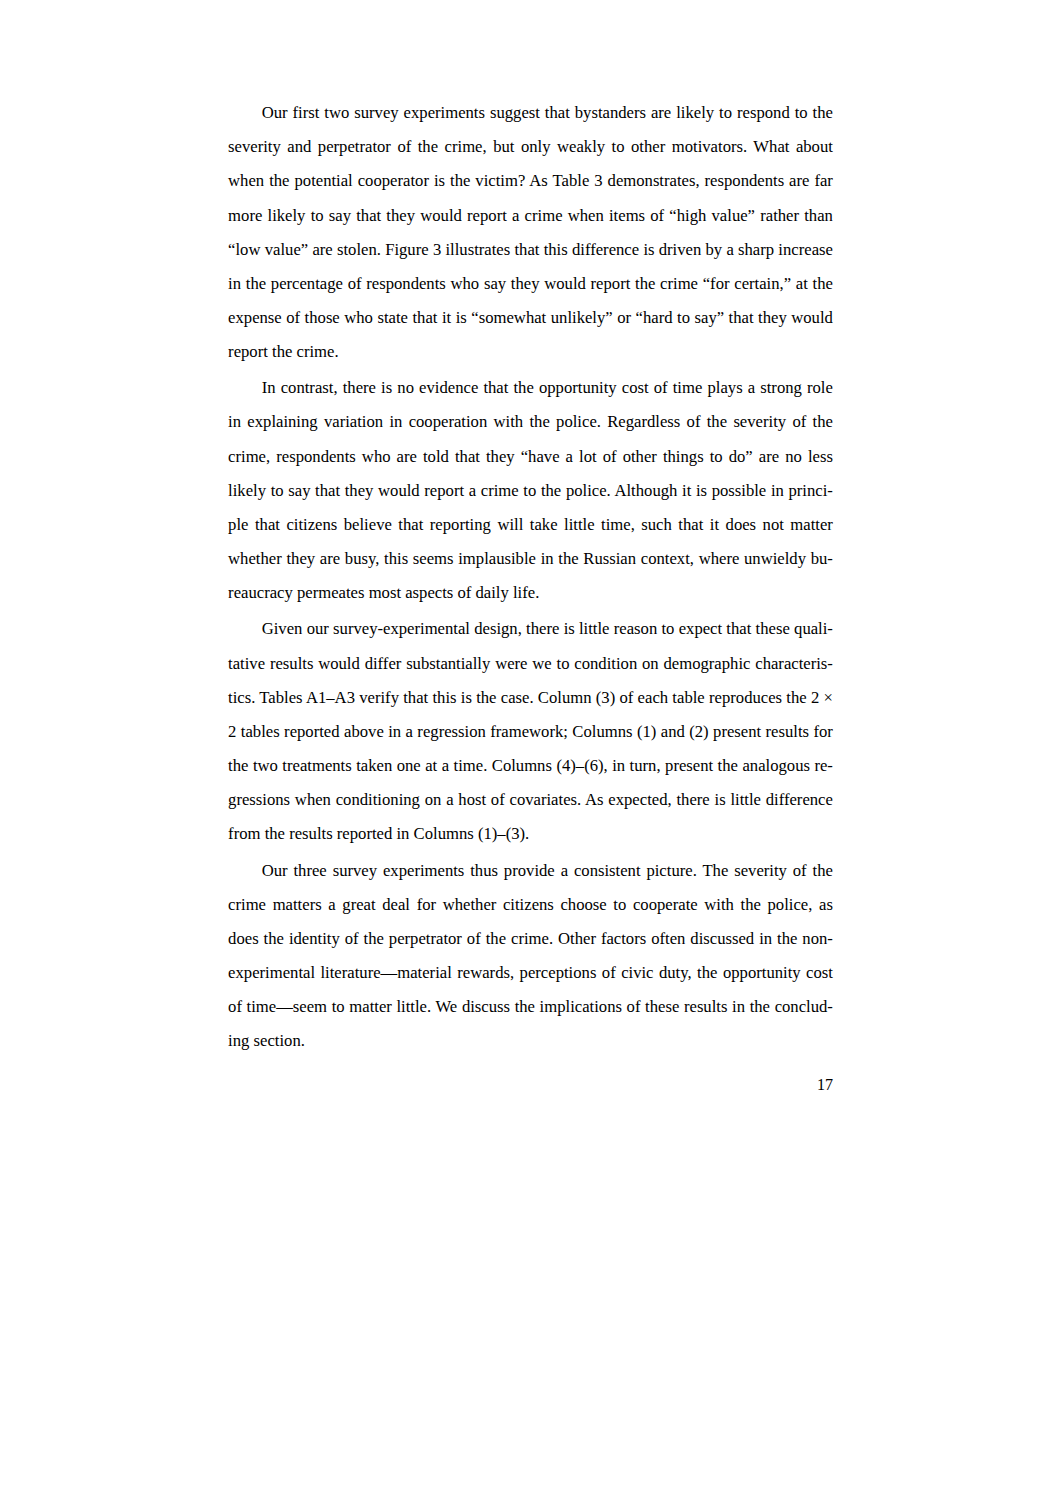Our first two survey experiments suggest that bystanders are likely to respond to the severity and perpetrator of the crime, but only weakly to other motivators. What about when the potential cooperator is the victim? As Table 3 demonstrates, respondents are far more likely to say that they would report a crime when items of “high value” rather than “low value” are stolen. Figure 3 illustrates that this difference is driven by a sharp increase in the percentage of respondents who say they would report the crime “for certain,” at the expense of those who state that it is “somewhat unlikely” or “hard to say” that they would report the crime.
In contrast, there is no evidence that the opportunity cost of time plays a strong role in explaining variation in cooperation with the police. Regardless of the severity of the crime, respondents who are told that they “have a lot of other things to do” are no less likely to say that they would report a crime to the police. Although it is possible in principle that citizens believe that reporting will take little time, such that it does not matter whether they are busy, this seems implausible in the Russian context, where unwieldy bureaucracy permeates most aspects of daily life.
Given our survey-experimental design, there is little reason to expect that these qualitative results would differ substantially were we to condition on demographic characteristics. Tables A1–A3 verify that this is the case. Column (3) of each table reproduces the 2 × 2 tables reported above in a regression framework; Columns (1) and (2) present results for the two treatments taken one at a time. Columns (4)–(6), in turn, present the analogous regressions when conditioning on a host of covariates. As expected, there is little difference from the results reported in Columns (1)–(3).
Our three survey experiments thus provide a consistent picture. The severity of the crime matters a great deal for whether citizens choose to cooperate with the police, as does the identity of the perpetrator of the crime. Other factors often discussed in the non-experimental literature—material rewards, perceptions of civic duty, the opportunity cost of time—seem to matter little. We discuss the implications of these results in the concluding section.
17